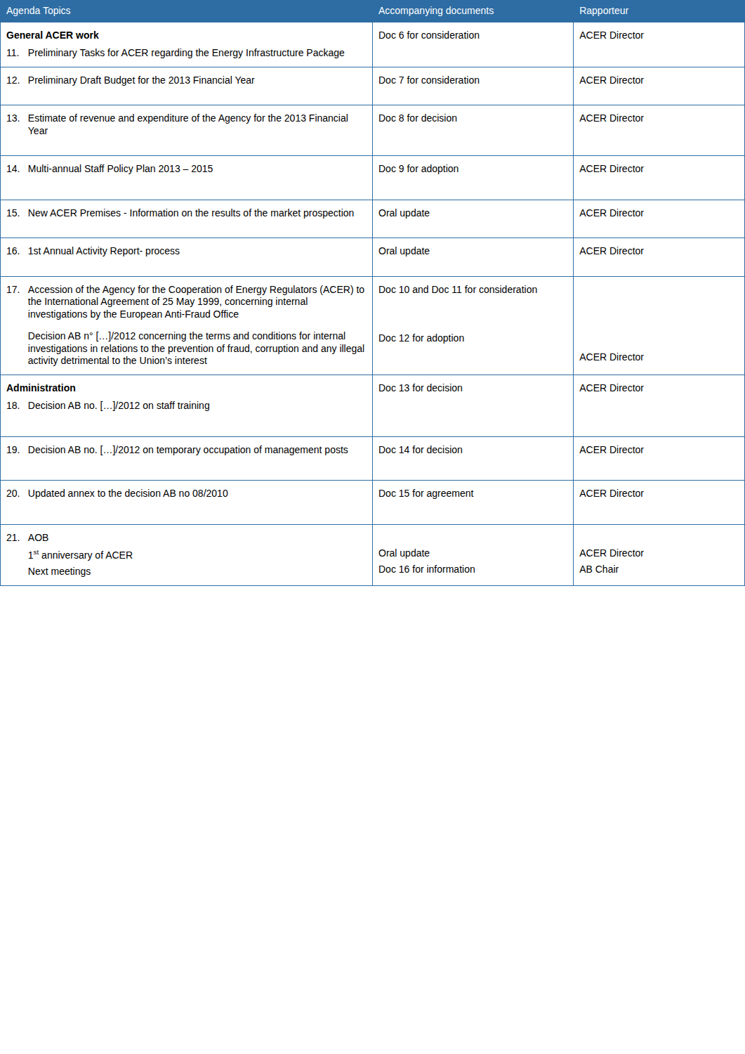| Agenda Topics | Accompanying documents | Rapporteur |
| --- | --- | --- |
| General ACER work 11. Preliminary Tasks for ACER regarding the Energy Infrastructure Package | Doc 6 for consideration | ACER Director |
| 12. Preliminary Draft Budget for the 2013 Financial Year | Doc 7 for consideration | ACER Director |
| 13. Estimate of revenue and expenditure of the Agency for the 2013 Financial Year | Doc 8 for decision | ACER Director |
| 14. Multi-annual Staff Policy Plan 2013 – 2015 | Doc 9 for adoption | ACER Director |
| 15. New ACER Premises - Information on the results of the market prospection | Oral update | ACER Director |
| 16. 1st Annual Activity Report- process | Oral update | ACER Director |
| 17. Accession of the Agency for the Cooperation of Energy Regulators (ACER) to the International Agreement of 25 May 1999, concerning internal investigations by the European Anti-Fraud Office Decision AB n° […]/2012 concerning the terms and conditions for internal investigations in relations to the prevention of fraud, corruption and any illegal activity detrimental to the Union’s interest | Doc 10 and Doc 11 for consideration Doc 12 for adoption | ACER Director |
| Administration 18. Decision AB no. […]/2012 on staff training | Doc 13 for decision | ACER Director |
| 19. Decision AB no. […]/2012 on temporary occupation of management posts | Doc 14 for decision | ACER Director |
| 20. Updated annex to the decision AB no 08/2010 | Doc 15 for agreement | ACER Director |
| 21. AOB 1 st anniversary of ACER Next meetings | Oral update Doc 16 for information | ACER Director AB Chair |